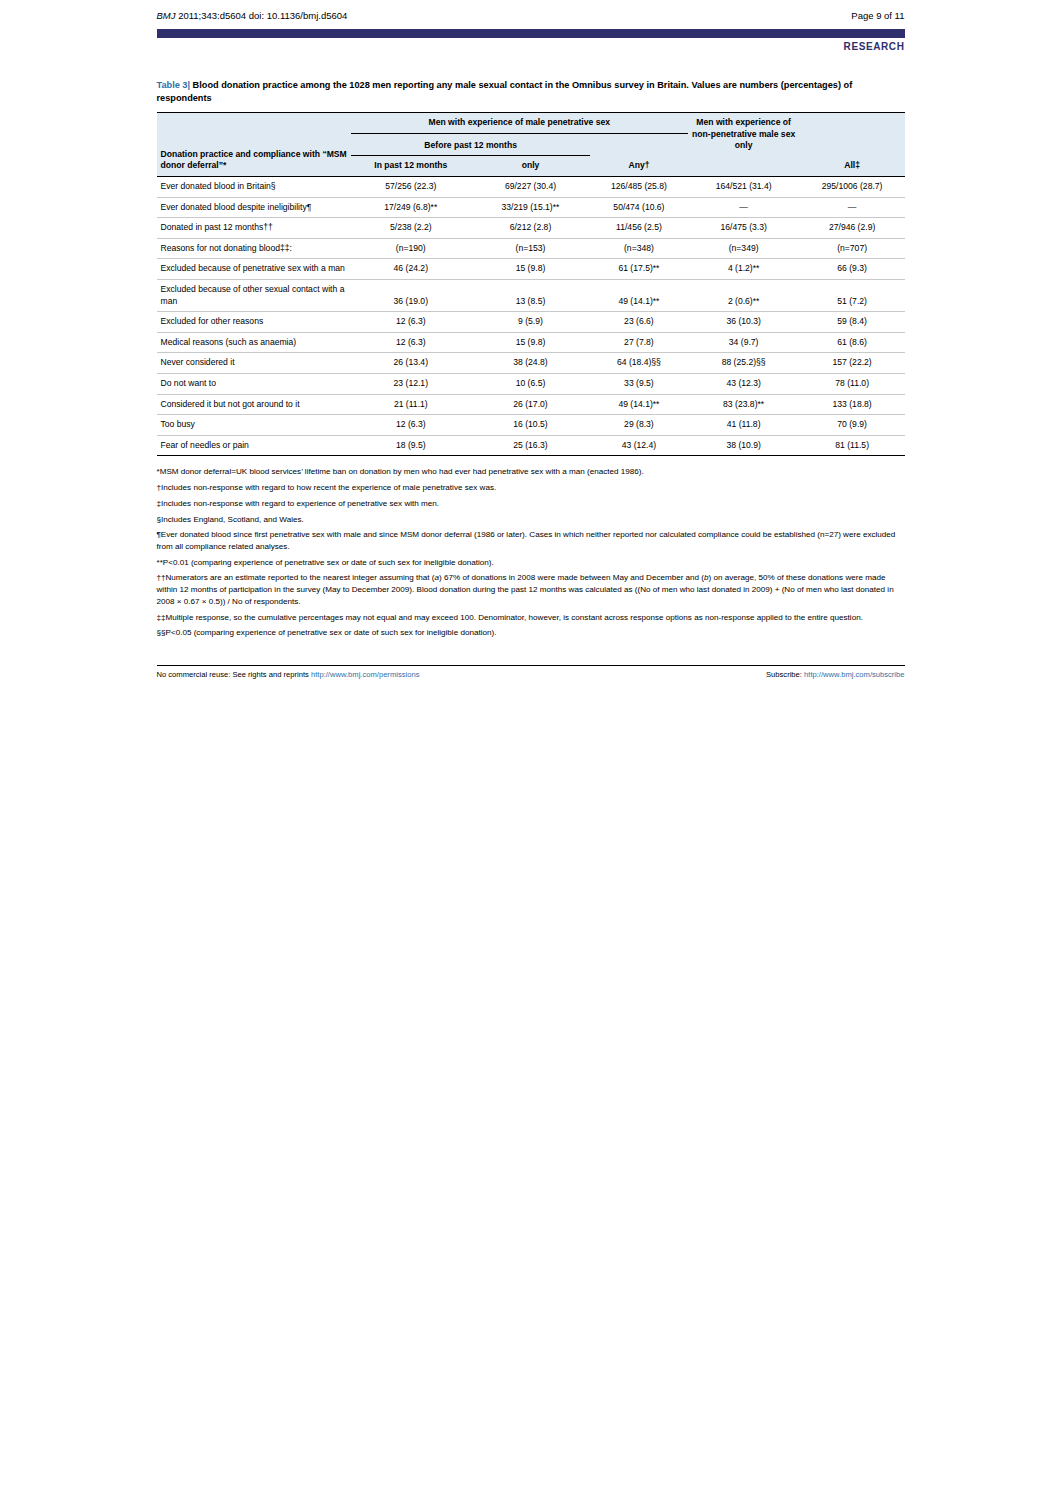BMJ 2011;343:d5604 doi: 10.1136/bmj.d5604
Page 9 of 11
RESEARCH
Table 3| Blood donation practice among the 1028 men reporting any male sexual contact in the Omnibus survey in Britain. Values are numbers (percentages) of respondents
| Donation practice and compliance with “MSM donor deferral”* | Men with experience of male penetrative sex | Men with experience of non-penetrative male sex only | All‡ |
| --- | --- | --- | --- |
| Before past 12 months | Any† |
| In past 12 months | only | |
| Ever donated blood in Britain§ | 57/256 (22.3) | 69/227 (30.4) | 126/485 (25.8) | 164/521 (31.4) | 295/1006 (28.7) |
| Ever donated blood despite ineligibility¶ | 17/249 (6.8)** | 33/219 (15.1)** | 50/474 (10.6) | — | — |
| Donated in past 12 months†† | 5/238 (2.2) | 6/212 (2.8) | 11/456 (2.5) | 16/475 (3.3) | 27/946 (2.9) |
| Reasons for not donating blood‡‡: | (n=190) | (n=153) | (n=348) | (n=349) | (n=707) |
| Excluded because of penetrative sex with a man | 46 (24.2) | 15 (9.8) | 61 (17.5)** | 4 (1.2)** | 66 (9.3) |
| Excluded because of other sexual contact with a man | 36 (19.0) | 13 (8.5) | 49 (14.1)** | 2 (0.6)** | 51 (7.2) |
| Excluded for other reasons | 12 (6.3) | 9 (5.9) | 23 (6.6) | 36 (10.3) | 59 (8.4) |
| Medical reasons (such as anaemia) | 12 (6.3) | 15 (9.8) | 27 (7.8) | 34 (9.7) | 61 (8.6) |
| Never considered it | 26 (13.4) | 38 (24.8) | 64 (18.4)§§ | 88 (25.2)§§ | 157 (22.2) |
| Do not want to | 23 (12.1) | 10 (6.5) | 33 (9.5) | 43 (12.3) | 78 (11.0) |
| Considered it but not got around to it | 21 (11.1) | 26 (17.0) | 49 (14.1)** | 83 (23.8)** | 133 (18.8) |
| Too busy | 12 (6.3) | 16 (10.5) | 29 (8.3) | 41 (11.8) | 70 (9.9) |
| Fear of needles or pain | 18 (9.5) | 25 (16.3) | 43 (12.4) | 38 (10.9) | 81 (11.5) |
*MSM donor deferral=UK blood services’ lifetime ban on donation by men who had ever had penetrative sex with a man (enacted 1986).
†Includes non-response with regard to how recent the experience of male penetrative sex was.
‡Includes non-response with regard to experience of penetrative sex with men.
§Includes England, Scotland, and Wales.
¶Ever donated blood since first penetrative sex with male and since MSM donor deferral (1986 or later). Cases in which neither reported nor calculated compliance could be established (n=27) were excluded from all compliance related analyses.
**P<0.01 (comparing experience of penetrative sex or date of such sex for ineligible donation).
††Numerators are an estimate reported to the nearest integer assuming that (a) 67% of donations in 2008 were made between May and December and (b) on average, 50% of these donations were made within 12 months of participation in the survey (May to December 2009). Blood donation during the past 12 months was calculated as ((No of men who last donated in 2009) + (No of men who last donated in 2008 × 0.67 × 0.5)) / No of respondents.
‡‡Multiple response, so the cumulative percentages may not equal and may exceed 100. Denominator, however, is constant across response options as non-response applied to the entire question.
§§P<0.05 (comparing experience of penetrative sex or date of such sex for ineligible donation).
No commercial reuse: See rights and reprints http://www.bmj.com/permissions
Subscribe: http://www.bmj.com/subscribe